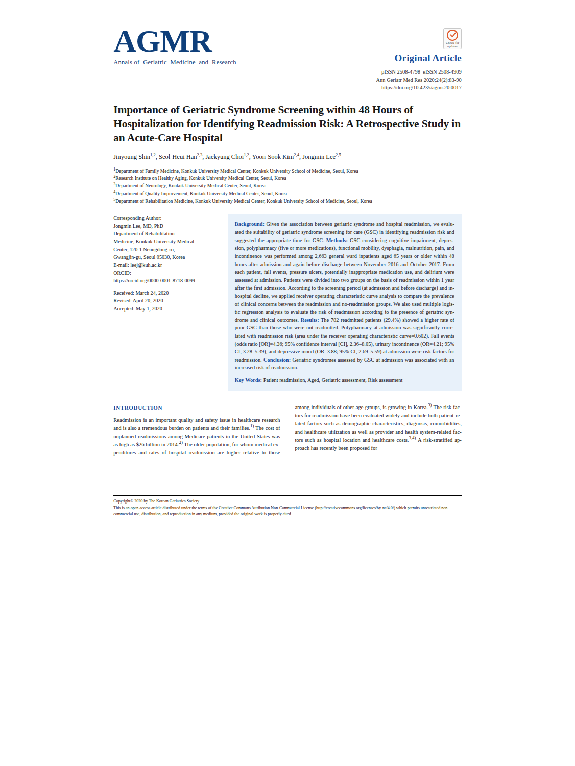AGMR
Annals of Geriatric Medicine and Research
Check for
updates
Original Article
pISSN 2508-4798 eISSN 2508-4909
Ann Geriatr Med Res 2020;24(2):83-90
https://doi.org/10.4235/agmr.20.0017
Importance of Geriatric Syndrome Screening within 48 Hours of Hospitalization for Identifying Readmission Risk: A Retrospective Study in an Acute-Care Hospital
Jinyoung Shin1,2, Seol-Heui Han2,3, Jaekyung Choi1,2, Yoon-Sook Kim2,4, Jongmin Lee2,5
1Department of Family Medicine, Konkuk University Medical Center, Konkuk University School of Medicine, Seoul, Korea
2Research Institute on Healthy Aging, Konkuk University Medical Center, Seoul, Korea
3Department of Neurology, Konkuk University Medical Center, Seoul, Korea
4Department of Quality Improvement, Konkuk University Medical Center, Seoul, Korea
5Department of Rehabilitation Medicine, Konkuk University Medical Center, Konkuk University School of Medicine, Seoul, Korea
Corresponding Author: Jongmin Lee, MD, PhD
Department of Rehabilitation
Medicine, Konkuk University Medical
Center, 120-1 Neungdong-ro,
Gwangjin-gu, Seoul 05030, Korea
E-mail: leej@kuh.ac.kr
ORCID:
https://orcid.org/0000-0001-8718-0099
Received: March 24, 2020
Revised: April 20, 2020
Accepted: May 1, 2020
Background: Given the association between geriatric syndrome and hospital readmission, we evaluated the suitability of geriatric syndrome screening for care (GSC) in identifying readmission risk and suggested the appropriate time for GSC. Methods: GSC considering cognitive impairment, depression, polypharmacy (five or more medications), functional mobility, dysphagia, malnutrition, pain, and incontinence was performed among 2,663 general ward inpatients aged 65 years or older within 48 hours after admission and again before discharge between November 2016 and October 2017. From each patient, fall events, pressure ulcers, potentially inappropriate medication use, and delirium were assessed at admission. Patients were divided into two groups on the basis of readmission within 1 year after the first admission. According to the screening period (at admission and before discharge) and in-hospital decline, we applied receiver operating characteristic curve analysis to compare the prevalence of clinical concerns between the readmission and no-readmission groups. We also used multiple logistic regression analysis to evaluate the risk of readmission according to the presence of geriatric syndrome and clinical outcomes. Results: The 782 readmitted patients (29.4%) showed a higher rate of poor GSC than those who were not readmitted. Polypharmacy at admission was significantly correlated with readmission risk (area under the receiver operating characteristic curve=0.602). Fall events (odds ratio [OR]=4.36; 95% confidence interval [CI], 2.36–8.05), urinary incontinence (OR=4.21; 95% CI, 3.28–5.39), and depressive mood (OR=3.88; 95% CI, 2.69–5.59) at admission were risk factors for readmission. Conclusion: Geriatric syndromes assessed by GSC at admission was associated with an increased risk of readmission.
Key Words: Patient readmission, Aged, Geriatric assessment, Risk assessment
INTRODUCTION
Readmission is an important quality and safety issue in healthcare research and is also a tremendous burden on patients and their families.1) The cost of unplanned readmissions among Medicare patients in the United States was as high as $26 billion in 2014.2) The older population, for whom medical expenditures and rates of hospital readmission are higher relative to those among individuals of other age groups, is growing in Korea.3) The risk factors for readmission have been evaluated widely and include both patient-related factors such as demographic characteristics, diagnosis, comorbidities, and healthcare utilization as well as provider and health system-related factors such as hospital location and healthcare costs.3,4) A risk-stratified approach has recently been proposed for
Copyright© 2020 by The Korean Geriatrics Society
This is an open access article distributed under the terms of the Creative Commons Attribution Non-Commercial License (http://creativecommons.org/licenses/by-nc/4.0/) which permits unrestricted non-commercial use, distribution, and reproduction in any medium, provided the original work is properly cited.